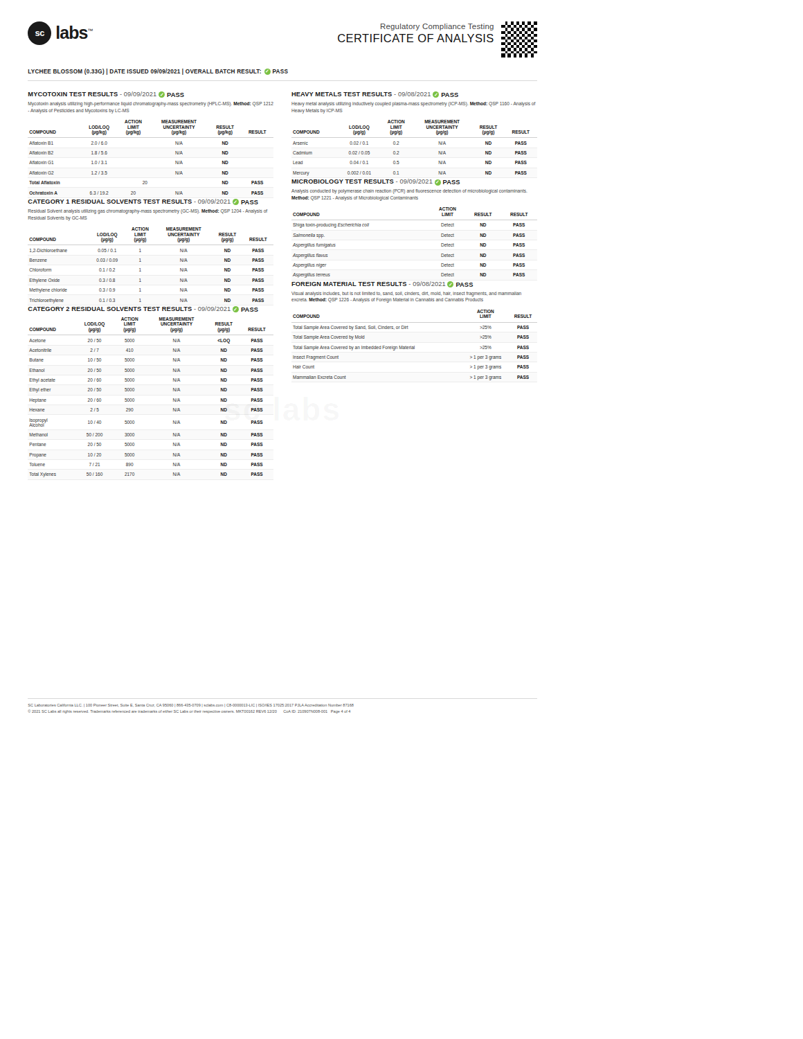sc labs
sc
labs™
Regulatory Compliance Testing
CERTIFICATE OF ANALYSIS
LYCHEE BLOSSOM (0.33G) | DATE ISSUED 09/09/2021 | OVERALL BATCH RESULT: ✓ PASS
MYCOTOXIN TEST RESULTS - 09/09/2021 ✓ PASS
Mycotoxin analysis utilizing high-performance liquid chromatography-mass spectrometry (HPLC-MS). Method: QSP 1212 - Analysis of Pesticides and Mycotoxins by LC-MS
| COMPOUND | LOD/LOQ (µg/kg) | ACTION LIMIT (µg/kg) | MEASUREMENT UNCERTAINTY (µg/kg) | RESULT (µg/kg) | RESULT |
| --- | --- | --- | --- | --- | --- |
| Aflatoxin B1 | 2.0 / 6.0 | | N/A | ND | |
| Aflatoxin B2 | 1.8 / 5.6 | | N/A | ND | |
| Aflatoxin G1 | 1.0 / 3.1 | | N/A | ND | |
| Aflatoxin G2 | 1.2 / 3.5 | | N/A | ND | |
| Total Aflatoxin | 20 | ND | PASS |
| Ochratoxin A | 6.3 / 19.2 | 20 | N/A | ND | PASS |
CATEGORY 1 RESIDUAL SOLVENTS TEST RESULTS - 09/09/2021 ✓ PASS
Residual Solvent analysis utilizing gas chromatography-mass spectrometry (GC-MS). Method: QSP 1204 - Analysis of Residual Solvents by GC-MS
| COMPOUND | LOD/LOQ (µg/g) | ACTION LIMIT (µg/g) | MEASUREMENT UNCERTAINTY (µg/g) | RESULT (µg/g) | RESULT |
| --- | --- | --- | --- | --- | --- |
| 1,2-Dichloroethane | 0.05 / 0.1 | 1 | N/A | ND | PASS |
| Benzene | 0.03 / 0.09 | 1 | N/A | ND | PASS |
| Chloroform | 0.1 / 0.2 | 1 | N/A | ND | PASS |
| Ethylene Oxide | 0.3 / 0.8 | 1 | N/A | ND | PASS |
| Methylene chloride | 0.3 / 0.9 | 1 | N/A | ND | PASS |
| Trichloroethylene | 0.1 / 0.3 | 1 | N/A | ND | PASS |
CATEGORY 2 RESIDUAL SOLVENTS TEST RESULTS - 09/09/2021 ✓ PASS
| COMPOUND | LOD/LOQ (µg/g) | ACTION LIMIT (µg/g) | MEASUREMENT UNCERTAINTY (µg/g) | RESULT (µg/g) | RESULT |
| --- | --- | --- | --- | --- | --- |
| Acetone | 20 / 50 | 5000 | N/A | <LOQ | PASS |
| Acetonitrile | 2 / 7 | 410 | N/A | ND | PASS |
| Butane | 10 / 50 | 5000 | N/A | ND | PASS |
| Ethanol | 20 / 50 | 5000 | N/A | ND | PASS |
| Ethyl acetate | 20 / 60 | 5000 | N/A | ND | PASS |
| Ethyl ether | 20 / 50 | 5000 | N/A | ND | PASS |
| Heptane | 20 / 60 | 5000 | N/A | ND | PASS |
| Hexane | 2 / 5 | 290 | N/A | ND | PASS |
| Isopropyl Alcohol | 10 / 40 | 5000 | N/A | ND | PASS |
| Methanol | 50 / 200 | 3000 | N/A | ND | PASS |
| Pentane | 20 / 50 | 5000 | N/A | ND | PASS |
| Propane | 10 / 20 | 5000 | N/A | ND | PASS |
| Toluene | 7 / 21 | 890 | N/A | ND | PASS |
| Total Xylenes | 50 / 160 | 2170 | N/A | ND | PASS |
HEAVY METALS TEST RESULTS - 09/08/2021 ✓ PASS
Heavy metal analysis utilizing inductively coupled plasma-mass spectrometry (ICP-MS). Method: QSP 1160 - Analysis of Heavy Metals by ICP-MS
| COMPOUND | LOD/LOQ (µg/g) | ACTION LIMIT (µg/g) | MEASUREMENT UNCERTAINTY (µg/g) | RESULT (µg/g) | RESULT |
| --- | --- | --- | --- | --- | --- |
| Arsenic | 0.02 / 0.1 | 0.2 | N/A | ND | PASS |
| Cadmium | 0.02 / 0.05 | 0.2 | N/A | ND | PASS |
| Lead | 0.04 / 0.1 | 0.5 | N/A | ND | PASS |
| Mercury | 0.002 / 0.01 | 0.1 | N/A | ND | PASS |
MICROBIOLOGY TEST RESULTS - 09/09/2021 ✓ PASS
Analysis conducted by polymerase chain reaction (PCR) and fluorescence detection of microbiological contaminants. Method: QSP 1221 - Analysis of Microbiological Contaminants
| COMPOUND | ACTION LIMIT | RESULT | RESULT |
| --- | --- | --- | --- |
| Shiga toxin-producing Escherichia coli | Detect | ND | PASS |
| Salmonella spp. | Detect | ND | PASS |
| Aspergillus fumigatus | Detect | ND | PASS |
| Aspergillus flavus | Detect | ND | PASS |
| Aspergillus niger | Detect | ND | PASS |
| Aspergillus terreus | Detect | ND | PASS |
FOREIGN MATERIAL TEST RESULTS - 09/08/2021 ✓ PASS
Visual analysis includes, but is not limited to, sand, soil, cinders, dirt, mold, hair, insect fragments, and mammalian excreta. Method: QSP 1226 - Analysis of Foreign Material in Cannabis and Cannabis Products
| COMPOUND | ACTION LIMIT | RESULT |
| --- | --- | --- |
| Total Sample Area Covered by Sand, Soil, Cinders, or Dirt | >25% | PASS |
| Total Sample Area Covered by Mold | >25% | PASS |
| Total Sample Area Covered by an Imbedded Foreign Material | >25% | PASS |
| Insect Fragment Count | > 1 per 3 grams | PASS |
| Hair Count | > 1 per 3 grams | PASS |
| Mammalian Excreta Count | > 1 per 3 grams | PASS |
SC Laboratories California LLC. | 100 Pioneer Street, Suite E, Santa Cruz, CA 95060 | 866-435-0709 | sclabs.com | C8-0000013-LIC | ISO/IES 17025:2017 PJLA Accreditation Number 87168
© 2021 SC Labs all rights reserved. Trademarks referenced are trademarks of either SC Labs or their respective owners. MKT00162 REV6 12/20 CoA ID: 210907N008-001 Page 4 of 4